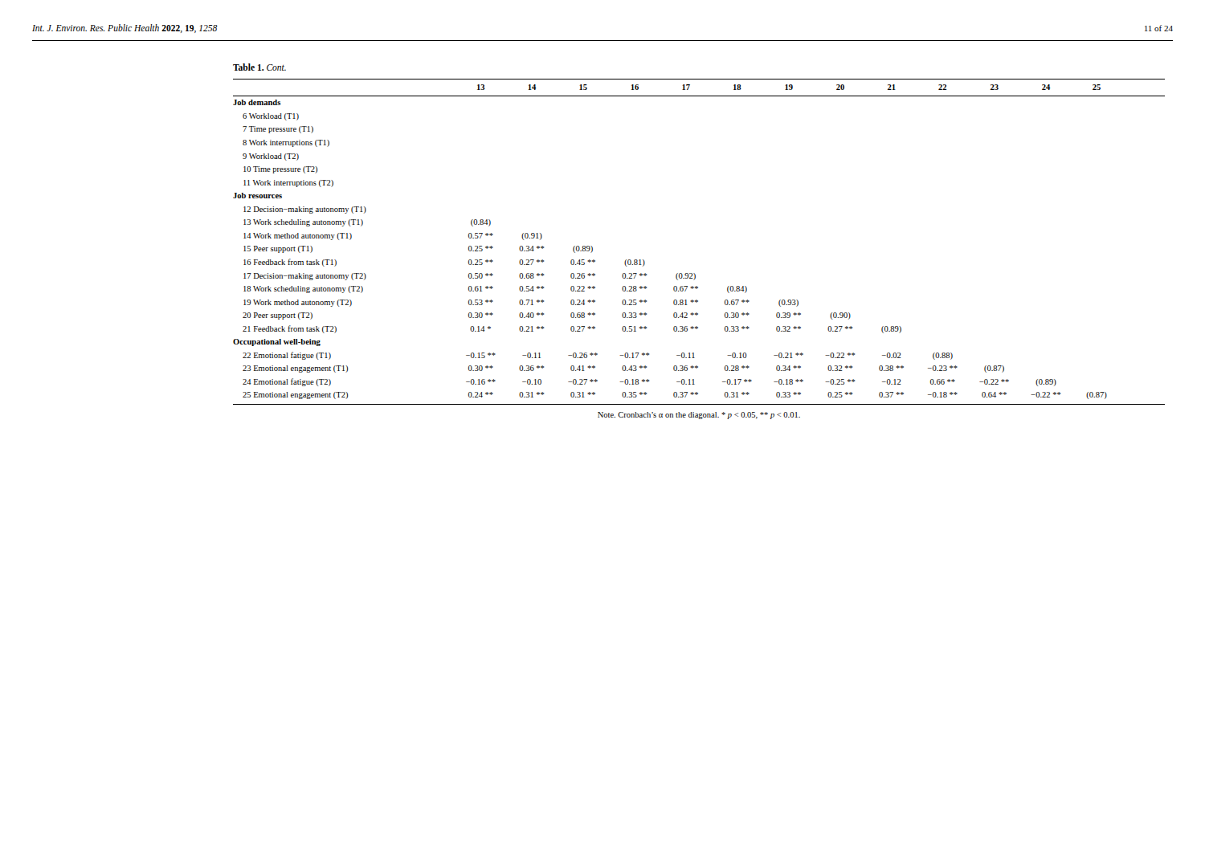Int. J. Environ. Res. Public Health 2022, 19, 1258
11 of 24
Table 1. Cont.
| | 13 | 14 | 15 | 16 | 17 | 18 | 19 | 20 | 21 | 22 | 23 | 24 | 25 | |
| --- | --- | --- | --- | --- | --- | --- | --- | --- | --- | --- | --- | --- | --- | --- |
| Job demands | | | | | | | | | | | | | | |
| 6 Workload (T1) | | | | | | | | | | | | | | |
| 7 Time pressure (T1) | | | | | | | | | | | | | | |
| 8 Work interruptions (T1) | | | | | | | | | | | | | | |
| 9 Workload (T2) | | | | | | | | | | | | | | |
| 10 Time pressure (T2) | | | | | | | | | | | | | | |
| 11 Work interruptions (T2) | | | | | | | | | | | | | | |
| Job resources | | | | | | | | | | | | | | |
| 12 Decision−making autonomy (T1) | | | | | | | | | | | | | | |
| 13 Work scheduling autonomy (T1) | (0.84) | | | | | | | | | | | | | |
| 14 Work method autonomy (T1) | 0.57 ** | (0.91) | | | | | | | | | | | | |
| 15 Peer support (T1) | 0.25 ** | 0.34 ** | (0.89) | | | | | | | | | | | |
| 16 Feedback from task (T1) | 0.25 ** | 0.27 ** | 0.45 ** | (0.81) | | | | | | | | | | |
| 17 Decision−making autonomy (T2) | 0.50 ** | 0.68 ** | 0.26 ** | 0.27 ** | (0.92) | | | | | | | | | |
| 18 Work scheduling autonomy (T2) | 0.61 ** | 0.54 ** | 0.22 ** | 0.28 ** | 0.67 ** | (0.84) | | | | | | | | |
| 19 Work method autonomy (T2) | 0.53 ** | 0.71 ** | 0.24 ** | 0.25 ** | 0.81 ** | 0.67 ** | (0.93) | | | | | | | |
| 20 Peer support (T2) | 0.30 ** | 0.40 ** | 0.68 ** | 0.33 ** | 0.42 ** | 0.30 ** | 0.39 ** | (0.90) | | | | | | |
| 21 Feedback from task (T2) | 0.14 * | 0.21 ** | 0.27 ** | 0.51 ** | 0.36 ** | 0.33 ** | 0.32 ** | 0.27 ** | (0.89) | | | | | |
| Occupational well-being | | | | | | | | | | | | | | |
| 22 Emotional fatigue (T1) | −0.15 ** | −0.11 | −0.26 ** | −0.17 ** | −0.11 | −0.10 | −0.21 ** | −0.22 ** | −0.02 | (0.88) | | | | |
| 23 Emotional engagement (T1) | 0.30 ** | 0.36 ** | 0.41 ** | 0.43 ** | 0.36 ** | 0.28 ** | 0.34 ** | 0.32 ** | 0.38 ** | −0.23 ** | (0.87) | | | |
| 24 Emotional fatigue (T2) | −0.16 ** | −0.10 | −0.27 ** | −0.18 ** | −0.11 | −0.17 ** | −0.18 ** | −0.25 ** | −0.12 | 0.66 ** | −0.22 ** | (0.89) | | |
| 25 Emotional engagement (T2) | 0.24 ** | 0.31 ** | 0.31 ** | 0.35 ** | 0.37 ** | 0.31 ** | 0.33 ** | 0.25 ** | 0.37 ** | −0.18 ** | 0.64 ** | −0.22 ** | (0.87) | |
Note. Cronbach’s α on the diagonal. * p < 0.05, ** p < 0.01.